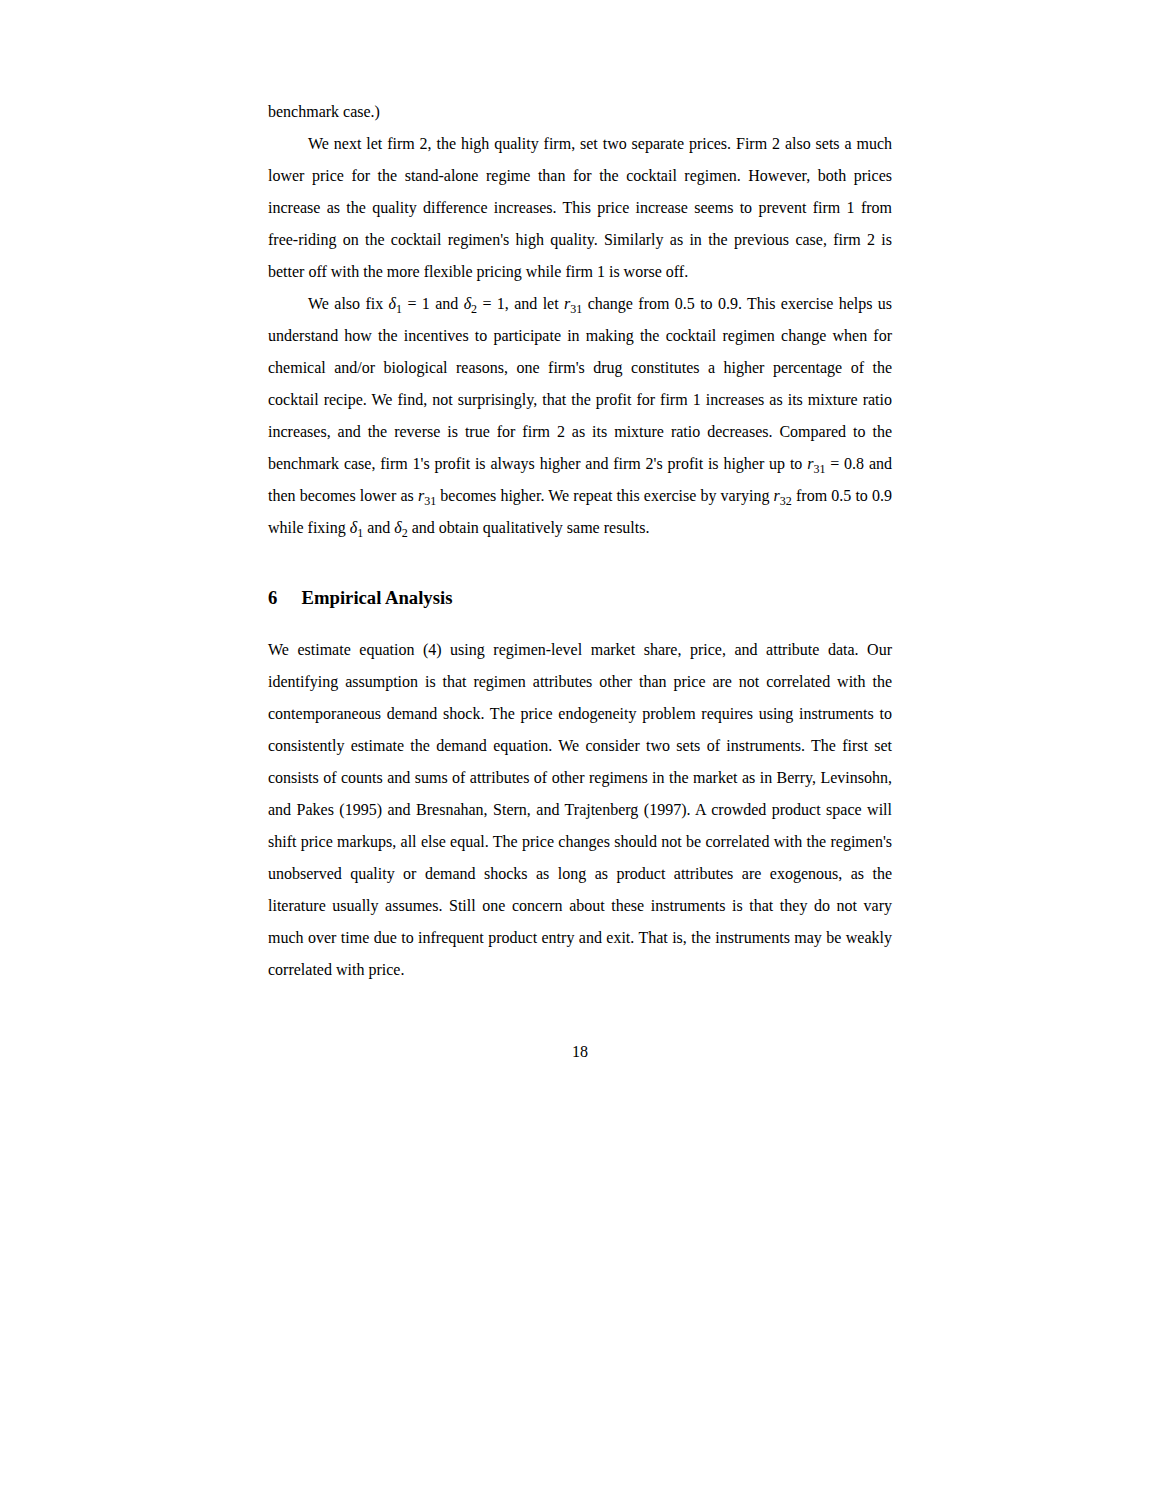benchmark case.)
We next let firm 2, the high quality firm, set two separate prices. Firm 2 also sets a much lower price for the stand-alone regime than for the cocktail regimen. However, both prices increase as the quality difference increases. This price increase seems to prevent firm 1 from free-riding on the cocktail regimen's high quality. Similarly as in the previous case, firm 2 is better off with the more flexible pricing while firm 1 is worse off.
We also fix δ1 = 1 and δ2 = 1, and let r31 change from 0.5 to 0.9. This exercise helps us understand how the incentives to participate in making the cocktail regimen change when for chemical and/or biological reasons, one firm's drug constitutes a higher percentage of the cocktail recipe. We find, not surprisingly, that the profit for firm 1 increases as its mixture ratio increases, and the reverse is true for firm 2 as its mixture ratio decreases. Compared to the benchmark case, firm 1's profit is always higher and firm 2's profit is higher up to r31 = 0.8 and then becomes lower as r31 becomes higher. We repeat this exercise by varying r32 from 0.5 to 0.9 while fixing δ1 and δ2 and obtain qualitatively same results.
6 Empirical Analysis
We estimate equation (4) using regimen-level market share, price, and attribute data. Our identifying assumption is that regimen attributes other than price are not correlated with the contemporaneous demand shock. The price endogeneity problem requires using instruments to consistently estimate the demand equation. We consider two sets of instruments. The first set consists of counts and sums of attributes of other regimens in the market as in Berry, Levinsohn, and Pakes (1995) and Bresnahan, Stern, and Trajtenberg (1997). A crowded product space will shift price markups, all else equal. The price changes should not be correlated with the regimen's unobserved quality or demand shocks as long as product attributes are exogenous, as the literature usually assumes. Still one concern about these instruments is that they do not vary much over time due to infrequent product entry and exit. That is, the instruments may be weakly correlated with price.
18